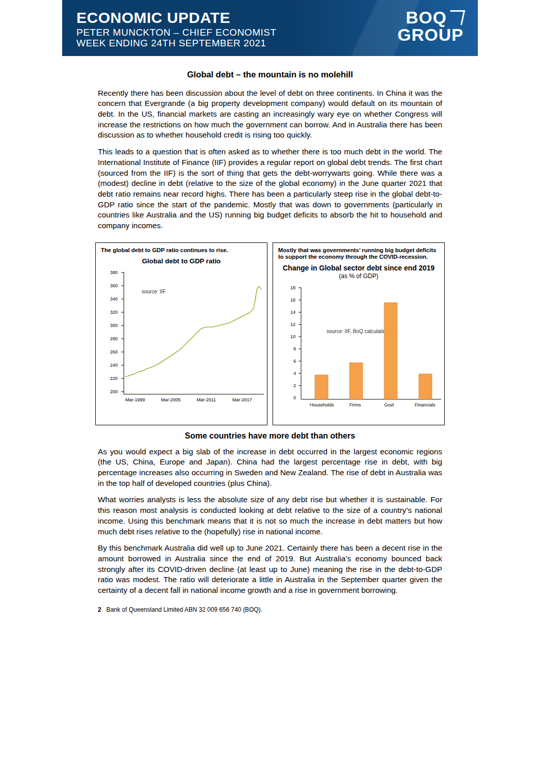Economic Update
Peter Munckton – Chief Economist
Week ending 24th September 2021
BOQ
GROUP
Global debt – the mountain is no molehill
Recently there has been discussion about the level of debt on three continents. In China it was the concern that Evergrande (a big property development company) would default on its mountain of debt. In the US, financial markets are casting an increasingly wary eye on whether Congress will increase the restrictions on how much the government can borrow. And in Australia there has been discussion as to whether household credit is rising too quickly.
This leads to a question that is often asked as to whether there is too much debt in the world. The International Institute of Finance (IIF) provides a regular report on global debt trends. The first chart (sourced from the IIF) is the sort of thing that gets the debt-worrywarts going. While there was a (modest) decline in debt (relative to the size of the global economy) in the June quarter 2021 that debt ratio remains near record highs. There has been a particularly steep rise in the global debt-to-GDP ratio since the start of the pandemic. Mostly that was down to governments (particularly in countries like Australia and the US) running big budget deficits to absorb the hit to household and company incomes.
The global debt to GDP ratio continues to rise.
Global debt to GDP ratio
380 360 340 320 300 280 260 240 220 200 Mar-1999 Mar-2005 Mar-2011 Mar-2017 source: IIF
Mostly that was governments’ running big budget deficits to support the economy through the COVID-recession.
Change in Global sector debt since end 2019
(as % of GDP)
18 16 14 12 10 8 6 4 2 0 source: IIF, BoQ calculations Households Firms Govt Financials
Some countries have more debt than others
As you would expect a big slab of the increase in debt occurred in the largest economic regions (the US, China, Europe and Japan). China had the largest percentage rise in debt, with big percentage increases also occurring in Sweden and New Zealand. The rise of debt in Australia was in the top half of developed countries (plus China).
What worries analysts is less the absolute size of any debt rise but whether it is sustainable. For this reason most analysis is conducted looking at debt relative to the size of a country’s national income. Using this benchmark means that it is not so much the increase in debt matters but how much debt rises relative to the (hopefully) rise in national income.
By this benchmark Australia did well up to June 2021. Certainly there has been a decent rise in the amount borrowed in Australia since the end of 2019. But Australia’s economy bounced back strongly after its COVID-driven decline (at least up to June) meaning the rise in the debt-to-GDP ratio was modest. The ratio will deteriorate a little in Australia in the September quarter given the certainty of a decent fall in national income growth and a rise in government borrowing.
2 Bank of Queensland Limited ABN 32 009 656 740 (BOQ).